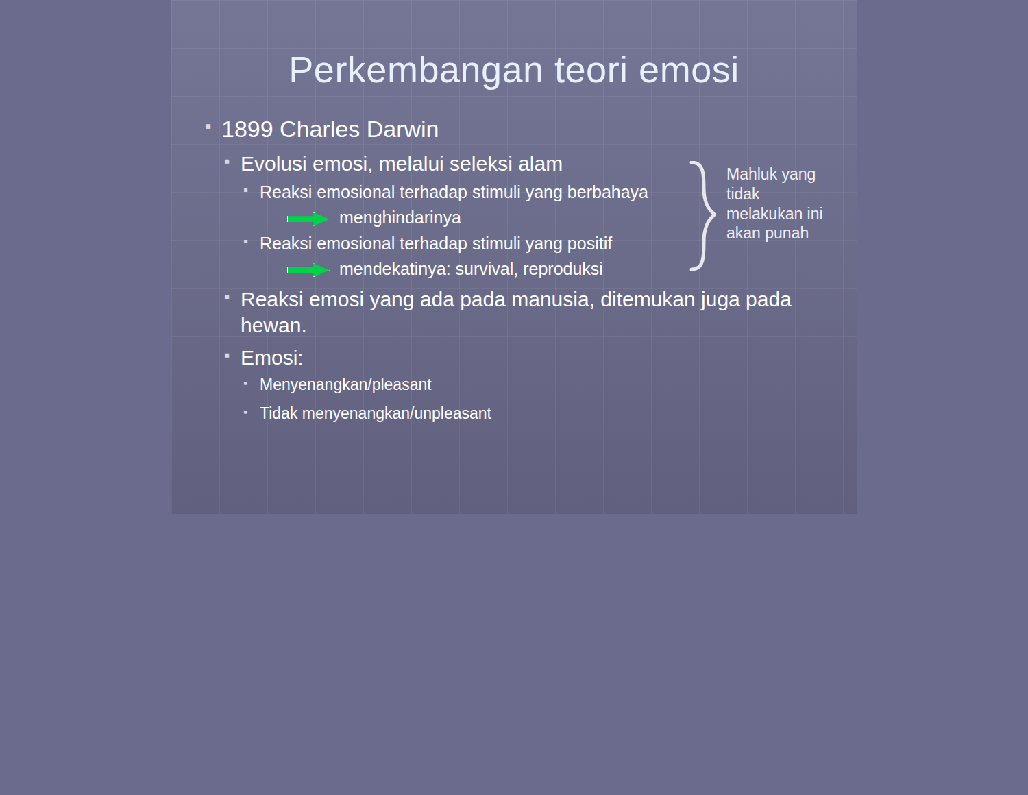Perkembangan teori emosi
1899 Charles Darwin
Evolusi emosi, melalui seleksi alam
Reaksi emosional terhadap stimuli yang berbahaya menghindarinya
Reaksi emosional terhadap stimuli yang positif mendekatinya: survival, reproduksi
Reaksi emosi yang ada pada manusia, ditemukan juga pada hewan.
Emosi:
Menyenangkan/pleasant
Tidak menyenangkan/unpleasant
Mahluk yang tidak melakukan ini akan punah